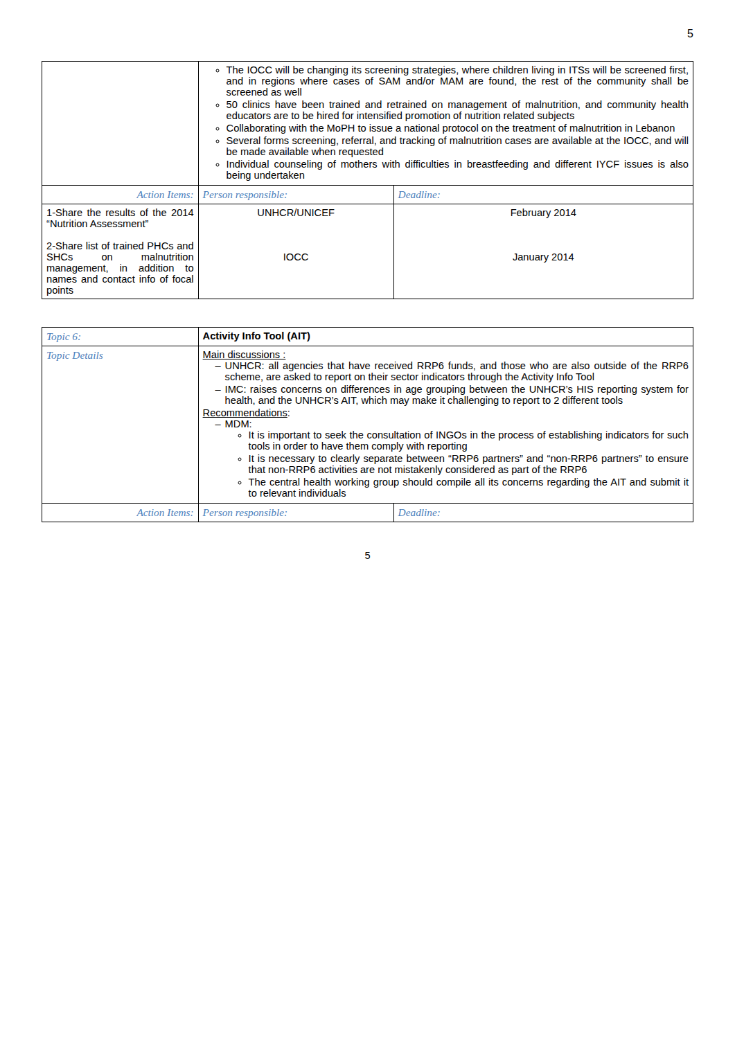5
| | The IOCC will be changing its screening strategies, where children living in ITSs will be screened first, and in regions where cases of SAM and/or MAM are found, the rest of the community shall be screened as well 50 clinics have been trained and retrained on management of malnutrition, and community health educators are to be hired for intensified promotion of nutrition related subjects Collaborating with the MoPH to issue a national protocol on the treatment of malnutrition in Lebanon Several forms screening, referral, and tracking of malnutrition cases are available at the IOCC, and will be made available when requested Individual counseling of mothers with difficulties in breastfeeding and different IYCF issues is also being undertaken |
| Action Items: | Person responsible: | Deadline: |
| 1-Share the results of the 2014 “Nutrition Assessment” 2-Share list of trained PHCs and SHCs on malnutrition management, in addition to names and contact info of focal points | UNHCR/UNICEF IOCC | February 2014 January 2014 |
| Topic 6: | Activity Info Tool (AIT) |
| Topic Details | Main discussions : UNHCR: all agencies that have received RRP6 funds, and those who are also outside of the RRP6 scheme, are asked to report on their sector indicators through the Activity Info Tool IMC: raises concerns on differences in age grouping between the UNHCR’s HIS reporting system for health, and the UNHCR’s AIT, which may make it challenging to report to 2 different tools Recommendations : MDM: It is important to seek the consultation of INGOs in the process of establishing indicators for such tools in order to have them comply with reporting It is necessary to clearly separate between “RRP6 partners” and “non-RRP6 partners” to ensure that non-RRP6 activities are not mistakenly considered as part of the RRP6 The central health working group should compile all its concerns regarding the AIT and submit it to relevant individuals |
| Action Items: | Person responsible: | Deadline: |
5